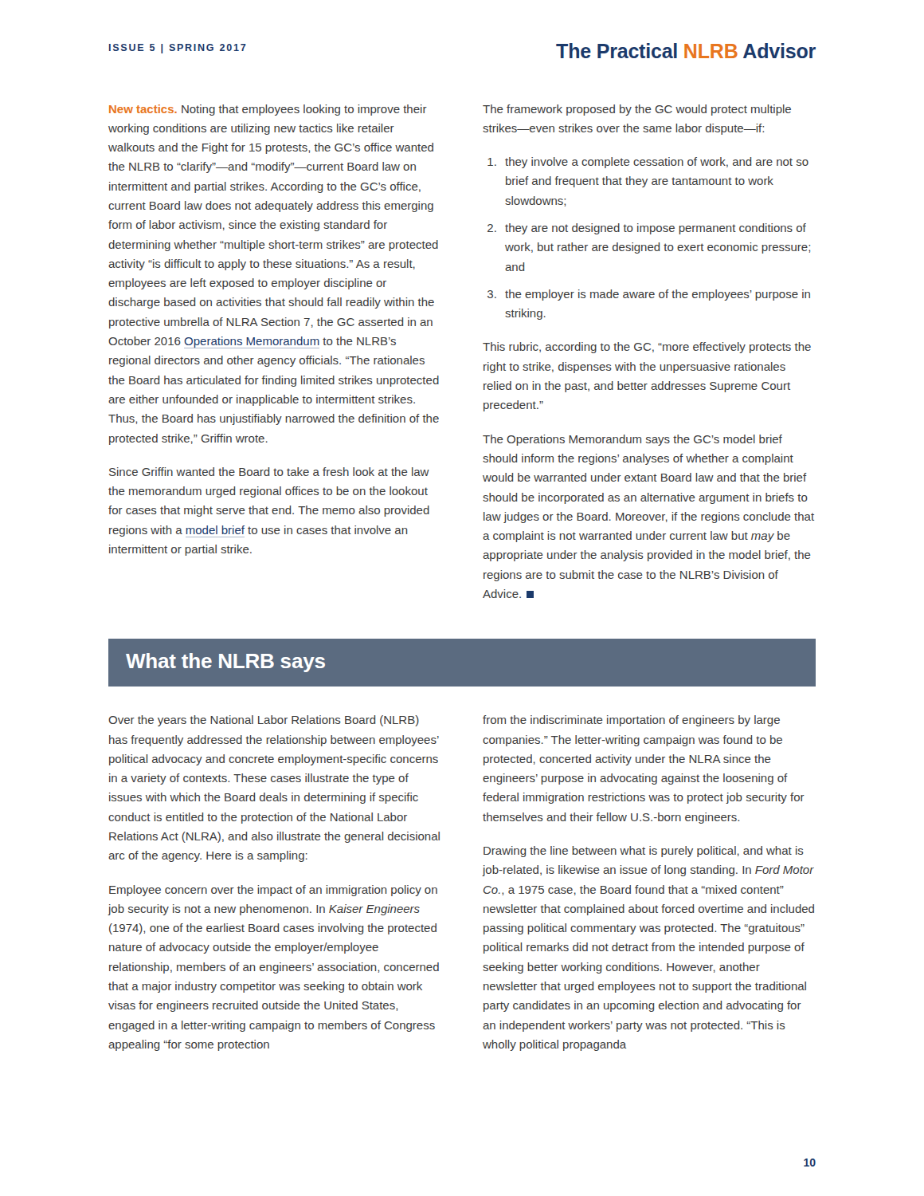Issue 5 | Spring 2017
The Practical NLRB Advisor
New tactics. Noting that employees looking to improve their working conditions are utilizing new tactics like retailer walkouts and the Fight for 15 protests, the GC’s office wanted the NLRB to “clarify”—and “modify”—current Board law on intermittent and partial strikes. According to the GC’s office, current Board law does not adequately address this emerging form of labor activism, since the existing standard for determining whether “multiple short-term strikes” are protected activity “is difficult to apply to these situations.” As a result, employees are left exposed to employer discipline or discharge based on activities that should fall readily within the protective umbrella of NLRA Section 7, the GC asserted in an October 2016 Operations Memorandum to the NLRB’s regional directors and other agency officials. “The rationales the Board has articulated for finding limited strikes unprotected are either unfounded or inapplicable to intermittent strikes. Thus, the Board has unjustifiably narrowed the definition of the protected strike,” Griffin wrote.
Since Griffin wanted the Board to take a fresh look at the law the memorandum urged regional offices to be on the lookout for cases that might serve that end. The memo also provided regions with a model brief to use in cases that involve an intermittent or partial strike.
The framework proposed by the GC would protect multiple strikes—even strikes over the same labor dispute—if:
they involve a complete cessation of work, and are not so brief and frequent that they are tantamount to work slowdowns;
they are not designed to impose permanent conditions of work, but rather are designed to exert economic pressure; and
the employer is made aware of the employees’ purpose in striking.
This rubric, according to the GC, “more effectively protects the right to strike, dispenses with the unpersuasive rationales relied on in the past, and better addresses Supreme Court precedent.”
The Operations Memorandum says the GC’s model brief should inform the regions’ analyses of whether a complaint would be warranted under extant Board law and that the brief should be incorporated as an alternative argument in briefs to law judges or the Board. Moreover, if the regions conclude that a complaint is not warranted under current law but may be appropriate under the analysis provided in the model brief, the regions are to submit the case to the NLRB’s Division of Advice.
What the NLRB says
Over the years the National Labor Relations Board (NLRB) has frequently addressed the relationship between employees’ political advocacy and concrete employment-specific concerns in a variety of contexts. These cases illustrate the type of issues with which the Board deals in determining if specific conduct is entitled to the protection of the National Labor Relations Act (NLRA), and also illustrate the general decisional arc of the agency. Here is a sampling:
Employee concern over the impact of an immigration policy on job security is not a new phenomenon. In Kaiser Engineers (1974), one of the earliest Board cases involving the protected nature of advocacy outside the employer/employee relationship, members of an engineers’ association, concerned that a major industry competitor was seeking to obtain work visas for engineers recruited outside the United States, engaged in a letter-writing campaign to members of Congress appealing “for some protection
from the indiscriminate importation of engineers by large companies.” The letter-writing campaign was found to be protected, concerted activity under the NLRA since the engineers’ purpose in advocating against the loosening of federal immigration restrictions was to protect job security for themselves and their fellow U.S.-born engineers.
Drawing the line between what is purely political, and what is job-related, is likewise an issue of long standing. In Ford Motor Co., a 1975 case, the Board found that a “mixed content” newsletter that complained about forced overtime and included passing political commentary was protected. The “gratuitous” political remarks did not detract from the intended purpose of seeking better working conditions. However, another newsletter that urged employees not to support the traditional party candidates in an upcoming election and advocating for an independent workers’ party was not protected. “This is wholly political propaganda
10